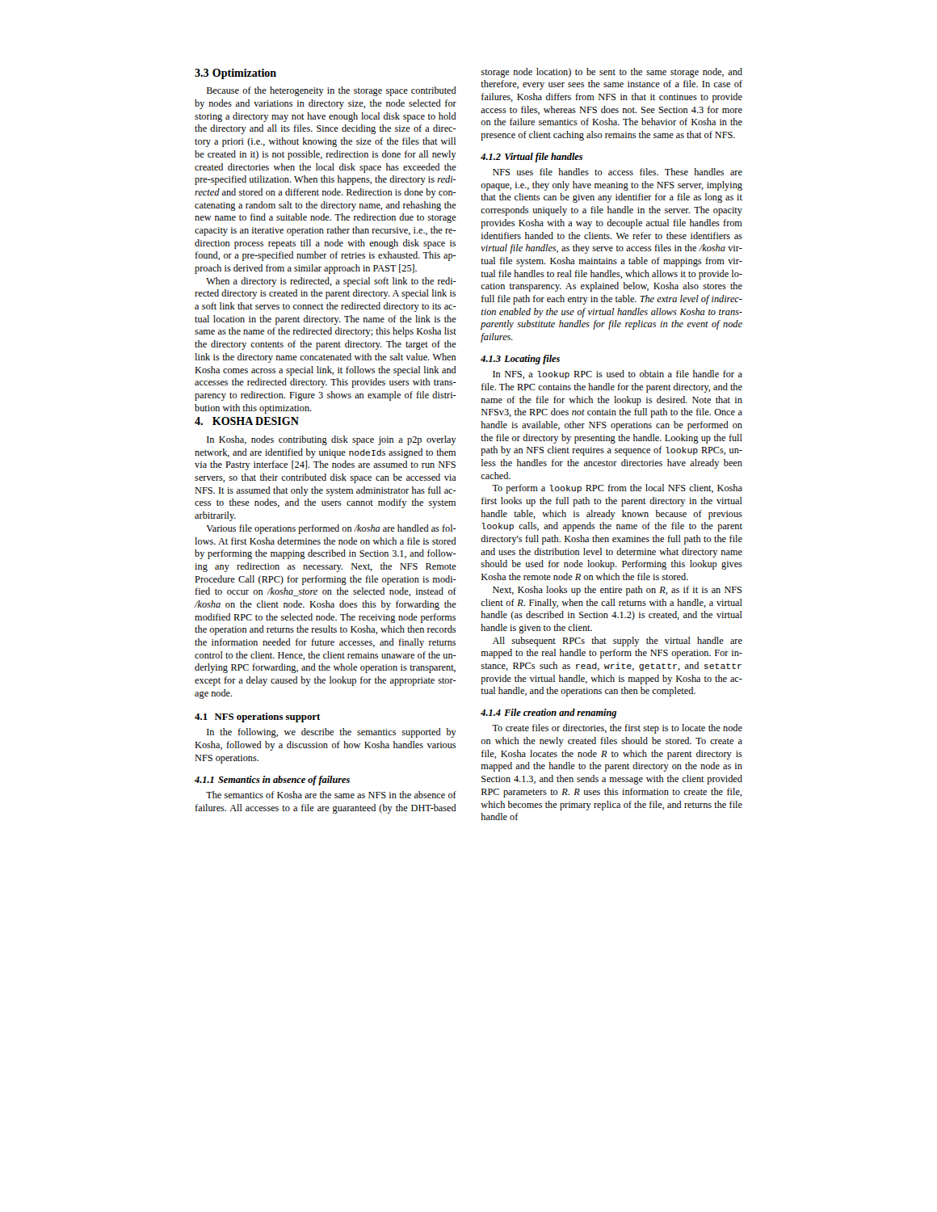3.3 Optimization
Because of the heterogeneity in the storage space contributed by nodes and variations in directory size, the node selected for storing a directory may not have enough local disk space to hold the directory and all its files. Since deciding the size of a directory a priori (i.e., without knowing the size of the files that will be created in it) is not possible, redirection is done for all newly created directories when the local disk space has exceeded the pre-specified utilization. When this happens, the directory is redirected and stored on a different node. Redirection is done by concatenating a random salt to the directory name, and rehashing the new name to find a suitable node. The redirection due to storage capacity is an iterative operation rather than recursive, i.e., the redirection process repeats till a node with enough disk space is found, or a pre-specified number of retries is exhausted. This approach is derived from a similar approach in PAST [25].
When a directory is redirected, a special soft link to the redirected directory is created in the parent directory. A special link is a soft link that serves to connect the redirected directory to its actual location in the parent directory. The name of the link is the same as the name of the redirected directory; this helps Kosha list the directory contents of the parent directory. The target of the link is the directory name concatenated with the salt value. When Kosha comes across a special link, it follows the special link and accesses the redirected directory. This provides users with transparency to redirection. Figure 3 shows an example of file distribution with this optimization.
4. KOSHA DESIGN
In Kosha, nodes contributing disk space join a p2p overlay network, and are identified by unique nodeIds assigned to them via the Pastry interface [24]. The nodes are assumed to run NFS servers, so that their contributed disk space can be accessed via NFS. It is assumed that only the system administrator has full access to these nodes, and the users cannot modify the system arbitrarily.
Various file operations performed on /kosha are handled as follows. At first Kosha determines the node on which a file is stored by performing the mapping described in Section 3.1, and following any redirection as necessary. Next, the NFS Remote Procedure Call (RPC) for performing the file operation is modified to occur on /kosha_store on the selected node, instead of /kosha on the client node. Kosha does this by forwarding the modified RPC to the selected node. The receiving node performs the operation and returns the results to Kosha, which then records the information needed for future accesses, and finally returns control to the client. Hence, the client remains unaware of the underlying RPC forwarding, and the whole operation is transparent, except for a delay caused by the lookup for the appropriate storage node.
4.1 NFS operations support
In the following, we describe the semantics supported by Kosha, followed by a discussion of how Kosha handles various NFS operations.
4.1.1 Semantics in absence of failures
The semantics of Kosha are the same as NFS in the absence of failures. All accesses to a file are guaranteed (by the DHT-based storage node location) to be sent to the same storage node, and therefore, every user sees the same instance of a file. In case of failures, Kosha differs from NFS in that it continues to provide access to files, whereas NFS does not. See Section 4.3 for more on the failure semantics of Kosha. The behavior of Kosha in the presence of client caching also remains the same as that of NFS.
4.1.2 Virtual file handles
NFS uses file handles to access files. These handles are opaque, i.e., they only have meaning to the NFS server, implying that the clients can be given any identifier for a file as long as it corresponds uniquely to a file handle in the server. The opacity provides Kosha with a way to decouple actual file handles from identifiers handed to the clients. We refer to these identifiers as virtual file handles, as they serve to access files in the /kosha virtual file system. Kosha maintains a table of mappings from virtual file handles to real file handles, which allows it to provide location transparency. As explained below, Kosha also stores the full file path for each entry in the table. The extra level of indirection enabled by the use of virtual handles allows Kosha to transparently substitute handles for file replicas in the event of node failures.
4.1.3 Locating files
In NFS, a lookup RPC is used to obtain a file handle for a file. The RPC contains the handle for the parent directory, and the name of the file for which the lookup is desired. Note that in NFSv3, the RPC does not contain the full path to the file. Once a handle is available, other NFS operations can be performed on the file or directory by presenting the handle. Looking up the full path by an NFS client requires a sequence of lookup RPCs, unless the handles for the ancestor directories have already been cached.
To perform a lookup RPC from the local NFS client, Kosha first looks up the full path to the parent directory in the virtual handle table, which is already known because of previous lookup calls, and appends the name of the file to the parent directory's full path. Kosha then examines the full path to the file and uses the distribution level to determine what directory name should be used for node lookup. Performing this lookup gives Kosha the remote node R on which the file is stored.
Next, Kosha looks up the entire path on R, as if it is an NFS client of R. Finally, when the call returns with a handle, a virtual handle (as described in Section 4.1.2) is created, and the virtual handle is given to the client.
All subsequent RPCs that supply the virtual handle are mapped to the real handle to perform the NFS operation. For instance, RPCs such as read, write, getattr, and setattr provide the virtual handle, which is mapped by Kosha to the actual handle, and the operations can then be completed.
4.1.4 File creation and renaming
To create files or directories, the first step is to locate the node on which the newly created files should be stored. To create a file, Kosha locates the node R to which the parent directory is mapped and the handle to the parent directory on the node as in Section 4.1.3, and then sends a message with the client provided RPC parameters to R. R uses this information to create the file, which becomes the primary replica of the file, and returns the file handle of